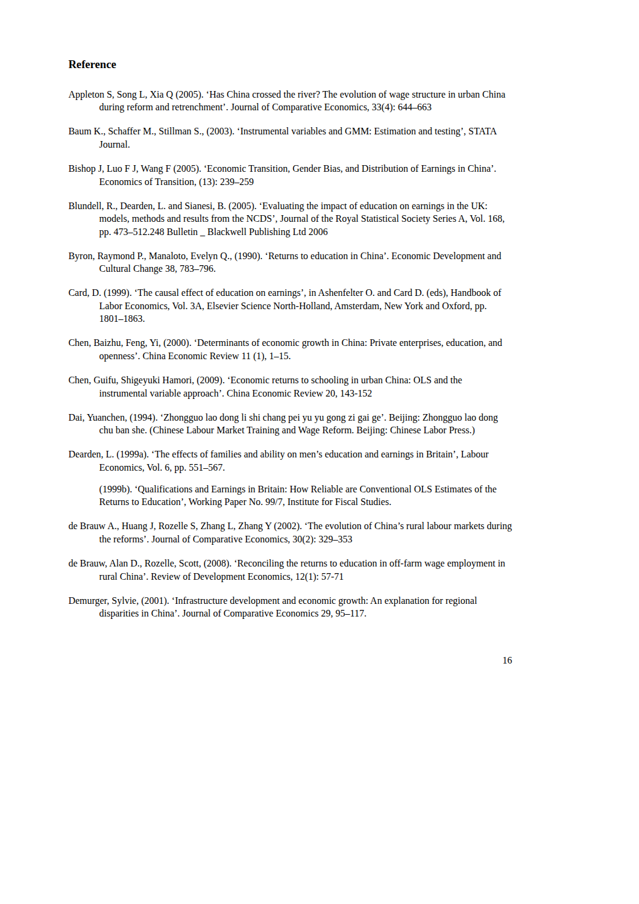Reference
Appleton S, Song L, Xia Q (2005). ‘Has China crossed the river? The evolution of wage structure in urban China during reform and retrenchment’. Journal of Comparative Economics, 33(4): 644–663
Baum K., Schaffer M., Stillman S., (2003). ‘Instrumental variables and GMM: Estimation and testing’, STATA Journal.
Bishop J, Luo F J, Wang F (2005). ‘Economic Transition, Gender Bias, and Distribution of Earnings in China’. Economics of Transition, (13): 239–259
Blundell, R., Dearden, L. and Sianesi, B. (2005). ‘Evaluating the impact of education on earnings in the UK: models, methods and results from the NCDS’, Journal of the Royal Statistical Society Series A, Vol. 168, pp. 473–512.248 Bulletin _ Blackwell Publishing Ltd 2006
Byron, Raymond P., Manaloto, Evelyn Q., (1990). ‘Returns to education in China’. Economic Development and Cultural Change 38, 783–796.
Card, D. (1999). ‘The causal effect of education on earnings’, in Ashenfelter O. and Card D. (eds), Handbook of Labor Economics, Vol. 3A, Elsevier Science North-Holland, Amsterdam, New York and Oxford, pp. 1801–1863.
Chen, Baizhu, Feng, Yi, (2000). ‘Determinants of economic growth in China: Private enterprises, education, and openness’. China Economic Review 11 (1), 1–15.
Chen, Guifu, Shigeyuki Hamori, (2009). ‘Economic returns to schooling in urban China: OLS and the instrumental variable approach’. China Economic Review 20, 143-152
Dai, Yuanchen, (1994). ‘Zhongguo lao dong li shi chang pei yu yu gong zi gai ge’. Beijing: Zhongguo lao dong chu ban she. (Chinese Labour Market Training and Wage Reform. Beijing: Chinese Labor Press.)
Dearden, L. (1999a). ‘The effects of families and ability on men’s education and earnings in Britain’, Labour Economics, Vol. 6, pp. 551–567. (1999b). ‘Qualifications and Earnings in Britain: How Reliable are Conventional OLS Estimates of the Returns to Education’, Working Paper No. 99/7, Institute for Fiscal Studies.
de Brauw A., Huang J, Rozelle S, Zhang L, Zhang Y (2002). ‘The evolution of China’s rural labour markets during the reforms’. Journal of Comparative Economics, 30(2): 329–353
de Brauw, Alan D., Rozelle, Scott, (2008). ‘Reconciling the returns to education in off-farm wage employment in rural China’. Review of Development Economics, 12(1): 57-71
Demurger, Sylvie, (2001). ‘Infrastructure development and economic growth: An explanation for regional disparities in China’. Journal of Comparative Economics 29, 95–117.
16